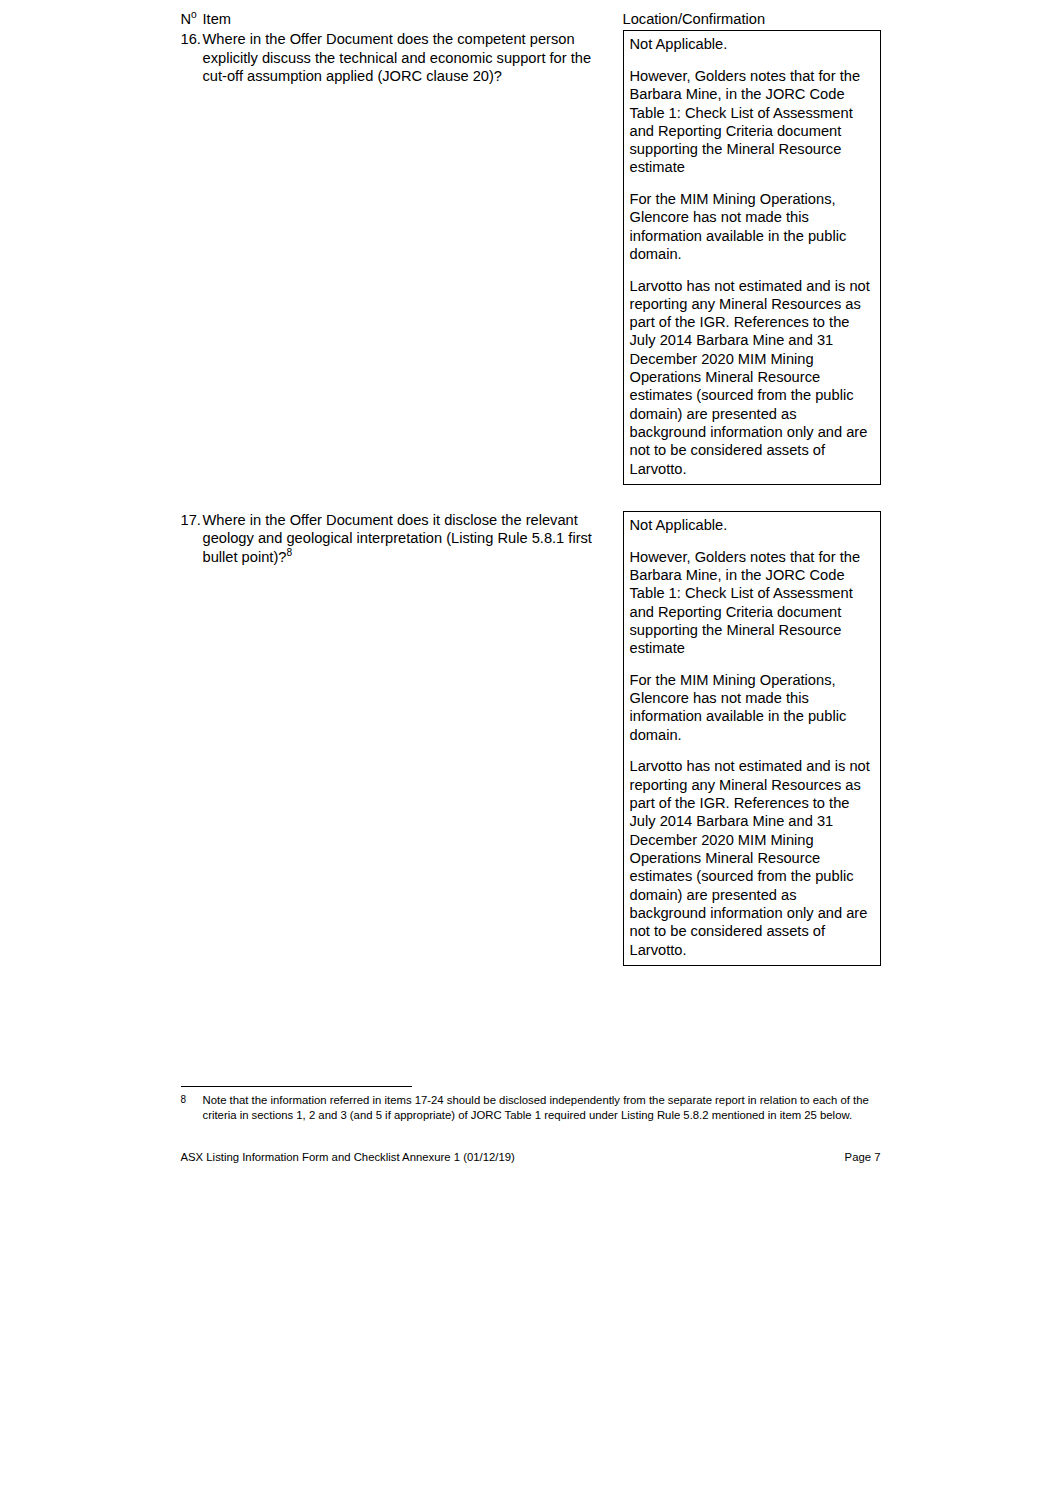| N o | Item | Location/Confirmation |
| --- | --- | --- |
| 16. | Where in the Offer Document does the competent person explicitly discuss the technical and economic support for the cut-off assumption applied (JORC clause 20)? | Not Applicable. However, Golders notes that for the Barbara Mine, in the JORC Code Table 1: Check List of Assessment and Reporting Criteria document supporting the Mineral Resource estimate For the MIM Mining Operations, Glencore has not made this information available in the public domain. Larvotto has not estimated and is not reporting any Mineral Resources as part of the IGR. References to the July 2014 Barbara Mine and 31 December 2020 MIM Mining Operations Mineral Resource estimates (sourced from the public domain) are presented as background information only and are not to be considered assets of Larvotto. |
| 17. | Where in the Offer Document does it disclose the relevant geology and geological interpretation (Listing Rule 5.8.1 first bullet point)? 8 | Not Applicable. However, Golders notes that for the Barbara Mine, in the JORC Code Table 1: Check List of Assessment and Reporting Criteria document supporting the Mineral Resource estimate For the MIM Mining Operations, Glencore has not made this information available in the public domain. Larvotto has not estimated and is not reporting any Mineral Resources as part of the IGR. References to the July 2014 Barbara Mine and 31 December 2020 MIM Mining Operations Mineral Resource estimates (sourced from the public domain) are presented as background information only and are not to be considered assets of Larvotto. |
8
Note that the information referred in items 17-24 should be disclosed independently from the separate report in relation to each of the criteria in sections 1, 2 and 3 (and 5 if appropriate) of JORC Table 1 required under Listing Rule 5.8.2 mentioned in item 25 below.
ASX Listing Information Form and Checklist Annexure 1 (01/12/19)
Page 7